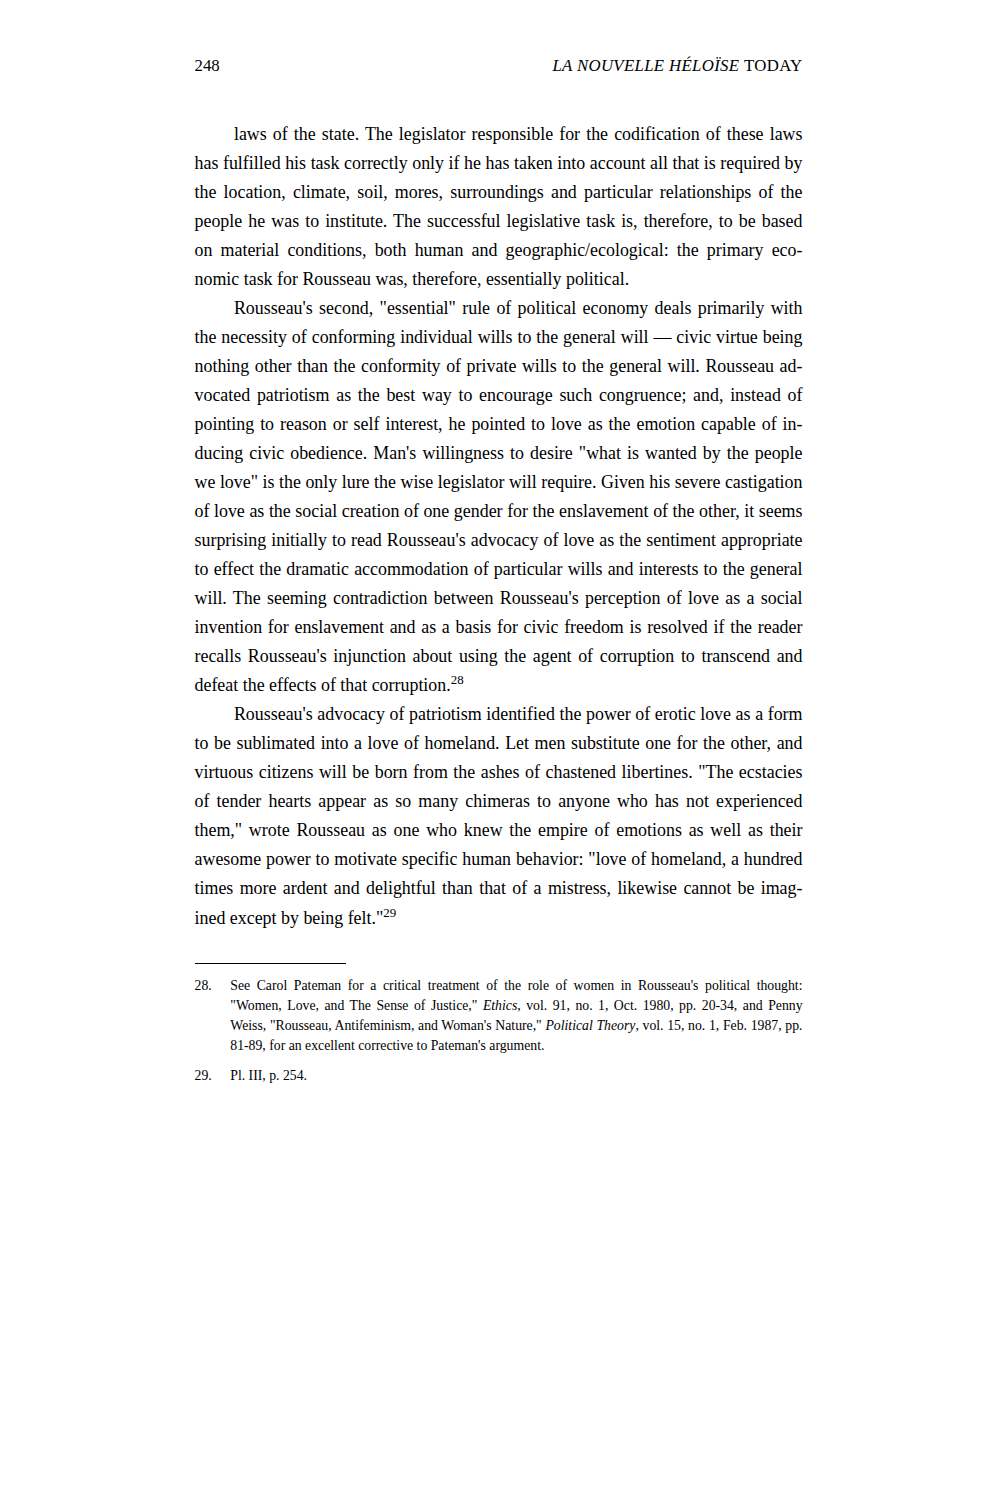248 LA NOUVELLE HÉLOÏSE TODAY
laws of the state. The legislator responsible for the codification of these laws has fulfilled his task correctly only if he has taken into account all that is required by the location, climate, soil, mores, surroundings and particular relationships of the people he was to institute. The successful legislative task is, therefore, to be based on material conditions, both human and geographic/ecological: the primary economic task for Rousseau was, therefore, essentially political.
Rousseau's second, "essential" rule of political economy deals primarily with the necessity of conforming individual wills to the general will — civic virtue being nothing other than the conformity of private wills to the general will. Rousseau advocated patriotism as the best way to encourage such congruence; and, instead of pointing to reason or self interest, he pointed to love as the emotion capable of inducing civic obedience. Man's willingness to desire "what is wanted by the people we love" is the only lure the wise legislator will require. Given his severe castigation of love as the social creation of one gender for the enslavement of the other, it seems surprising initially to read Rousseau's advocacy of love as the sentiment appropriate to effect the dramatic accommodation of particular wills and interests to the general will. The seeming contradiction between Rousseau's perception of love as a social invention for enslavement and as a basis for civic freedom is resolved if the reader recalls Rousseau's injunction about using the agent of corruption to transcend and defeat the effects of that corruption.28
Rousseau's advocacy of patriotism identified the power of erotic love as a form to be sublimated into a love of homeland. Let men substitute one for the other, and virtuous citizens will be born from the ashes of chastened libertines. "The ecstacies of tender hearts appear as so many chimeras to anyone who has not experienced them," wrote Rousseau as one who knew the empire of emotions as well as their awesome power to motivate specific human behavior: "love of homeland, a hundred times more ardent and delightful than that of a mistress, likewise cannot be imagined except by being felt."29
28. See Carol Pateman for a critical treatment of the role of women in Rousseau's political thought: "Women, Love, and The Sense of Justice," Ethics, vol. 91, no. 1, Oct. 1980, pp. 20-34, and Penny Weiss, "Rousseau, Antifeminism, and Woman's Nature," Political Theory, vol. 15, no. 1, Feb. 1987, pp. 81-89, for an excellent corrective to Pateman's argument.
29. Pl. III, p. 254.